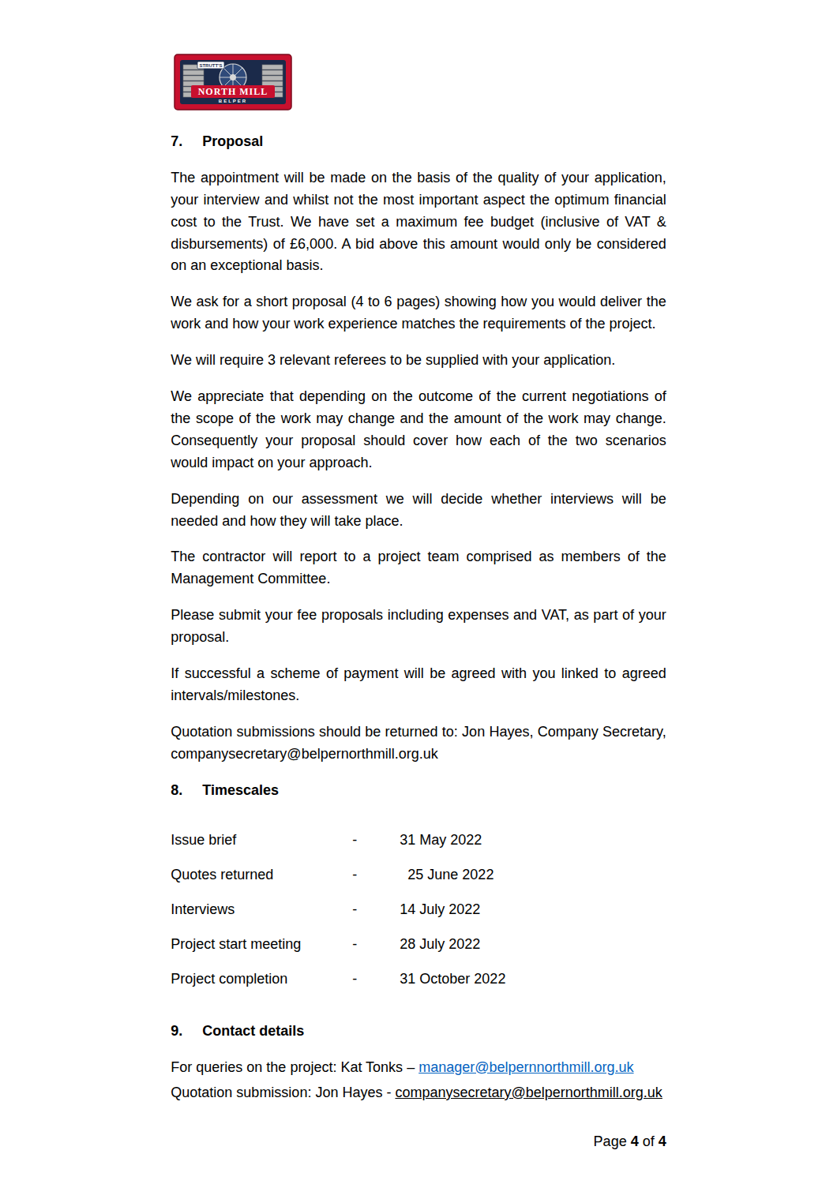STRUTT'S NORTH MILL BELPER
7.
Proposal
The appointment will be made on the basis of the quality of your application, your interview and whilst not the most important aspect the optimum financial cost to the Trust. We have set a maximum fee budget (inclusive of VAT & disbursements) of £6,000. A bid above this amount would only be considered on an exceptional basis.
We ask for a short proposal (4 to 6 pages) showing how you would deliver the work and how your work experience matches the requirements of the project.
We will require 3 relevant referees to be supplied with your application.
We appreciate that depending on the outcome of the current negotiations of the scope of the work may change and the amount of the work may change. Consequently your proposal should cover how each of the two scenarios would impact on your approach.
Depending on our assessment we will decide whether interviews will be needed and how they will take place.
The contractor will report to a project team comprised as members of the Management Committee.
Please submit your fee proposals including expenses and VAT, as part of your proposal.
If successful a scheme of payment will be agreed with you linked to agreed intervals/milestones.
Quotation submissions should be returned to: Jon Hayes, Company Secretary, companysecretary@belpernorthmill.org.uk
8.
Timescales
Issue brief - 31 May 2022
Quotes returned - 25 June 2022
Interviews - 14 July 2022
Project start meeting - 28 July 2022
Project completion - 31 October 2022
9.
Contact details
For queries on the project: Kat Tonks – manager@belpernnorthmill.org.uk
Quotation submission: Jon Hayes - companysecretary@belpernorthmill.org.uk
Page 4 of 4